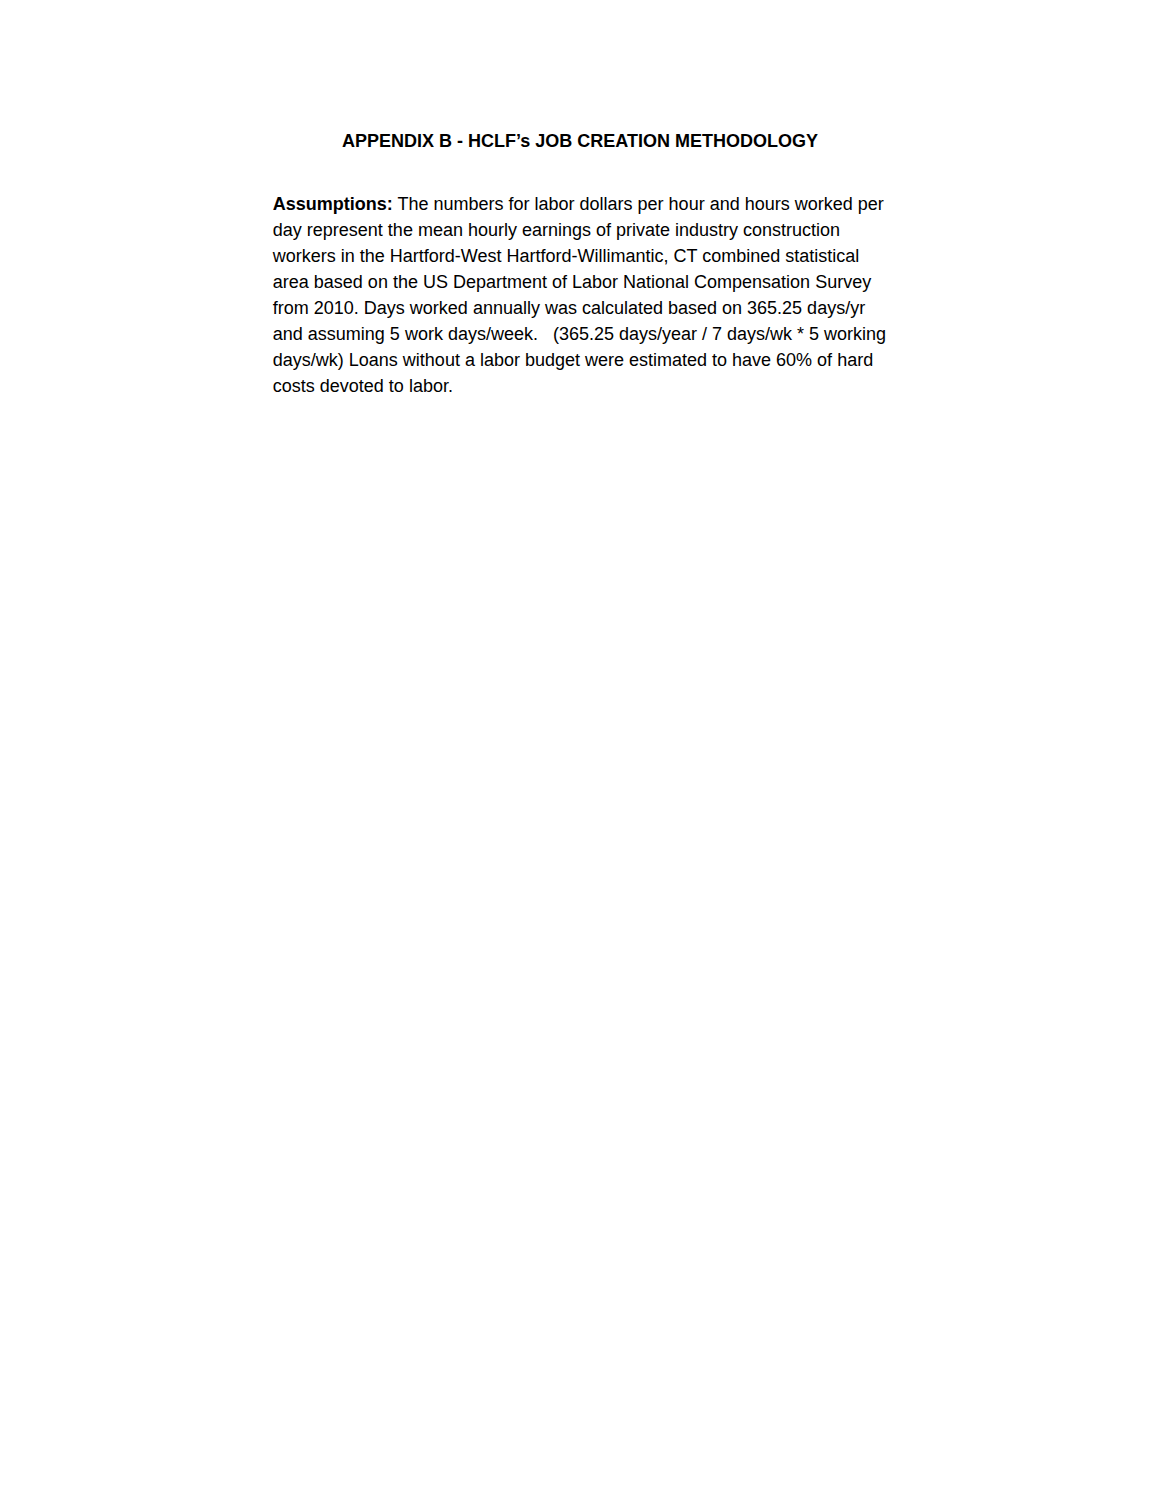APPENDIX B - HCLF’s JOB CREATION METHODOLOGY
Assumptions: The numbers for labor dollars per hour and hours worked per day represent the mean hourly earnings of private industry construction workers in the Hartford-West Hartford-Willimantic, CT combined statistical area based on the US Department of Labor National Compensation Survey from 2010. Days worked annually was calculated based on 365.25 days/yr and assuming 5 work days/week. (365.25 days/year / 7 days/wk * 5 working days/wk) Loans without a labor budget were estimated to have 60% of hard costs devoted to labor.